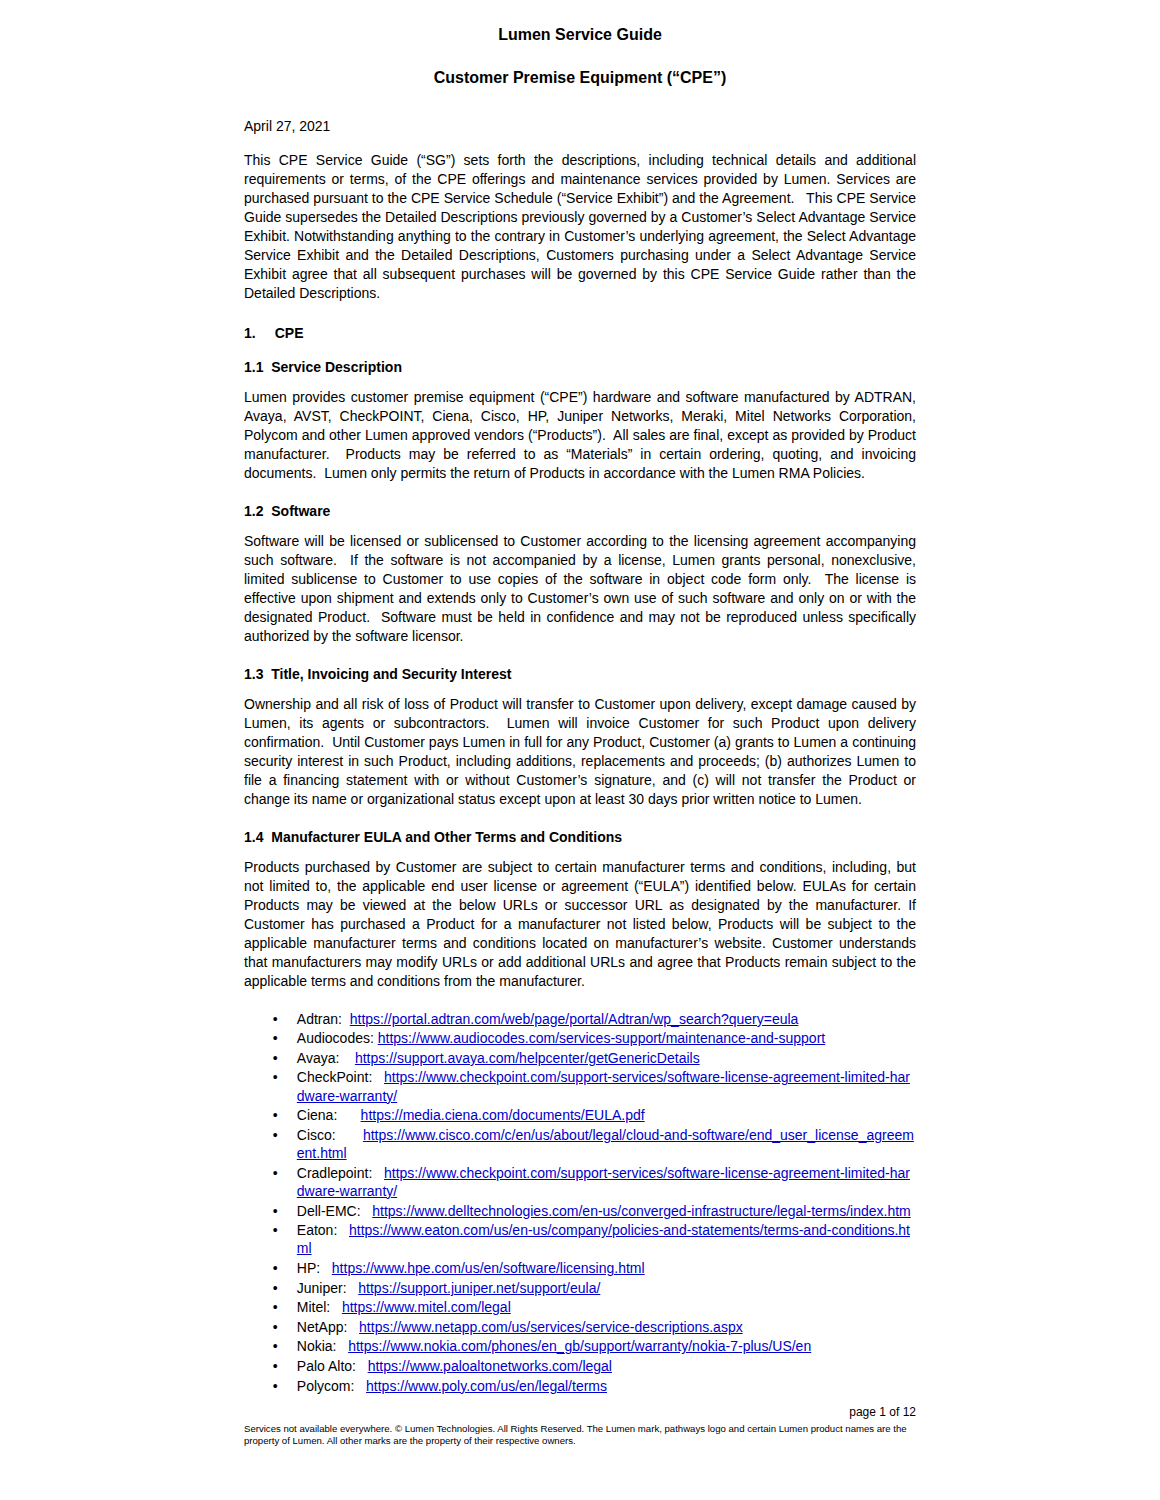Lumen Service Guide
Customer Premise Equipment (“CPE”)
April 27, 2021
This CPE Service Guide (“SG”) sets forth the descriptions, including technical details and additional requirements or terms, of the CPE offerings and maintenance services provided by Lumen. Services are purchased pursuant to the CPE Service Schedule (“Service Exhibit”) and the Agreement. This CPE Service Guide supersedes the Detailed Descriptions previously governed by a Customer’s Select Advantage Service Exhibit. Notwithstanding anything to the contrary in Customer’s underlying agreement, the Select Advantage Service Exhibit and the Detailed Descriptions, Customers purchasing under a Select Advantage Service Exhibit agree that all subsequent purchases will be governed by this CPE Service Guide rather than the Detailed Descriptions.
1. CPE
1.1 Service Description
Lumen provides customer premise equipment (“CPE”) hardware and software manufactured by ADTRAN, Avaya, AVST, CheckPOINT, Ciena, Cisco, HP, Juniper Networks, Meraki, Mitel Networks Corporation, Polycom and other Lumen approved vendors (“Products”). All sales are final, except as provided by Product manufacturer. Products may be referred to as “Materials” in certain ordering, quoting, and invoicing documents. Lumen only permits the return of Products in accordance with the Lumen RMA Policies.
1.2 Software
Software will be licensed or sublicensed to Customer according to the licensing agreement accompanying such software. If the software is not accompanied by a license, Lumen grants personal, nonexclusive, limited sublicense to Customer to use copies of the software in object code form only. The license is effective upon shipment and extends only to Customer’s own use of such software and only on or with the designated Product. Software must be held in confidence and may not be reproduced unless specifically authorized by the software licensor.
1.3 Title, Invoicing and Security Interest
Ownership and all risk of loss of Product will transfer to Customer upon delivery, except damage caused by Lumen, its agents or subcontractors. Lumen will invoice Customer for such Product upon delivery confirmation. Until Customer pays Lumen in full for any Product, Customer (a) grants to Lumen a continuing security interest in such Product, including additions, replacements and proceeds; (b) authorizes Lumen to file a financing statement with or without Customer’s signature, and (c) will not transfer the Product or change its name or organizational status except upon at least 30 days prior written notice to Lumen.
1.4 Manufacturer EULA and Other Terms and Conditions
Products purchased by Customer are subject to certain manufacturer terms and conditions, including, but not limited to, the applicable end user license or agreement (“EULA”) identified below. EULAs for certain Products may be viewed at the below URLs or successor URL as designated by the manufacturer. If Customer has purchased a Product for a manufacturer not listed below, Products will be subject to the applicable manufacturer terms and conditions located on manufacturer’s website. Customer understands that manufacturers may modify URLs or add additional URLs and agree that Products remain subject to the applicable terms and conditions from the manufacturer.
Adtran: https://portal.adtran.com/web/page/portal/Adtran/wp_search?query=eula
Audiocodes: https://www.audiocodes.com/services-support/maintenance-and-support
Avaya: https://support.avaya.com/helpcenter/getGenericDetails
CheckPoint: https://www.checkpoint.com/support-services/software-license-agreement-limited-hardware-warranty/
Ciena: https://media.ciena.com/documents/EULA.pdf
Cisco: https://www.cisco.com/c/en/us/about/legal/cloud-and-software/end_user_license_agreement.html
Cradlepoint: https://www.checkpoint.com/support-services/software-license-agreement-limited-hardware-warranty/
Dell-EMC: https://www.delltechnologies.com/en-us/converged-infrastructure/legal-terms/index.htm
Eaton: https://www.eaton.com/us/en-us/company/policies-and-statements/terms-and-conditions.html
HP: https://www.hpe.com/us/en/software/licensing.html
Juniper: https://support.juniper.net/support/eula/
Mitel: https://www.mitel.com/legal
NetApp: https://www.netapp.com/us/services/service-descriptions.aspx
Nokia: https://www.nokia.com/phones/en_gb/support/warranty/nokia-7-plus/US/en
Palo Alto: https://www.paloaltonetworks.com/legal
Polycom: https://www.poly.com/us/en/legal/terms
page 1 of 12
Services not available everywhere. © Lumen Technologies. All Rights Reserved. The Lumen mark, pathways logo and certain Lumen product names are the property of Lumen. All other marks are the property of their respective owners.